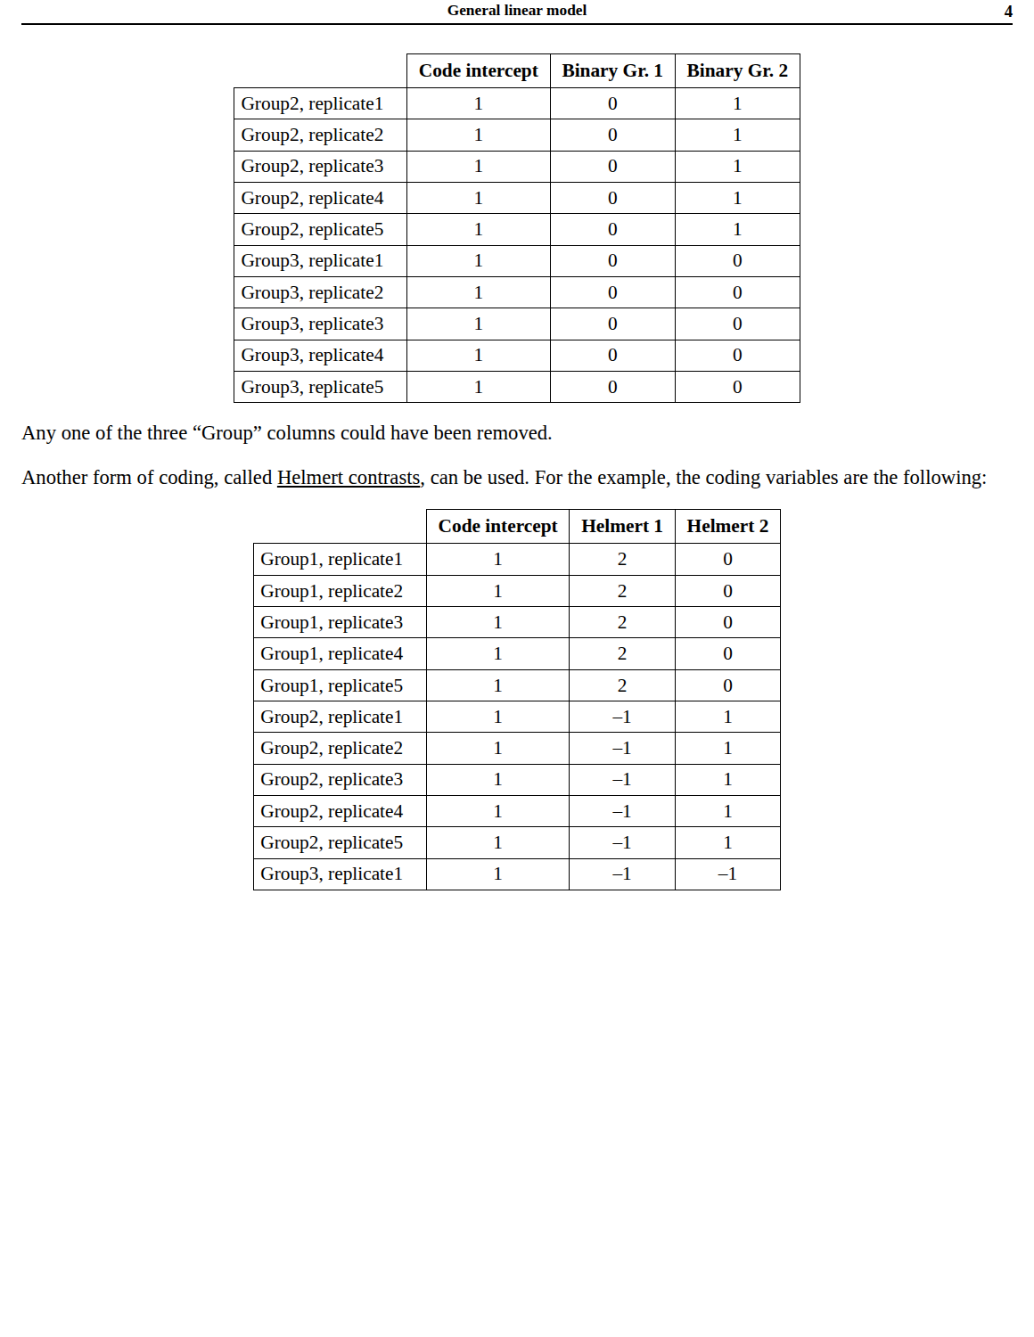General linear model 4
| | Code intercept | Binary Gr. 1 | Binary Gr. 2 |
| --- | --- | --- | --- |
| Group2, replicate1 | 1 | 0 | 1 |
| Group2, replicate2 | 1 | 0 | 1 |
| Group2, replicate3 | 1 | 0 | 1 |
| Group2, replicate4 | 1 | 0 | 1 |
| Group2, replicate5 | 1 | 0 | 1 |
| Group3, replicate1 | 1 | 0 | 0 |
| Group3, replicate2 | 1 | 0 | 0 |
| Group3, replicate3 | 1 | 0 | 0 |
| Group3, replicate4 | 1 | 0 | 0 |
| Group3, replicate5 | 1 | 0 | 0 |
Any one of the three “Group” columns could have been removed.
Another form of coding, called Helmert contrasts, can be used. For the example, the coding variables are the following:
| | Code intercept | Helmert 1 | Helmert 2 |
| --- | --- | --- | --- |
| Group1, replicate1 | 1 | 2 | 0 |
| Group1, replicate2 | 1 | 2 | 0 |
| Group1, replicate3 | 1 | 2 | 0 |
| Group1, replicate4 | 1 | 2 | 0 |
| Group1, replicate5 | 1 | 2 | 0 |
| Group2, replicate1 | 1 | –1 | 1 |
| Group2, replicate2 | 1 | –1 | 1 |
| Group2, replicate3 | 1 | –1 | 1 |
| Group2, replicate4 | 1 | –1 | 1 |
| Group2, replicate5 | 1 | –1 | 1 |
| Group3, replicate1 | 1 | –1 | –1 |